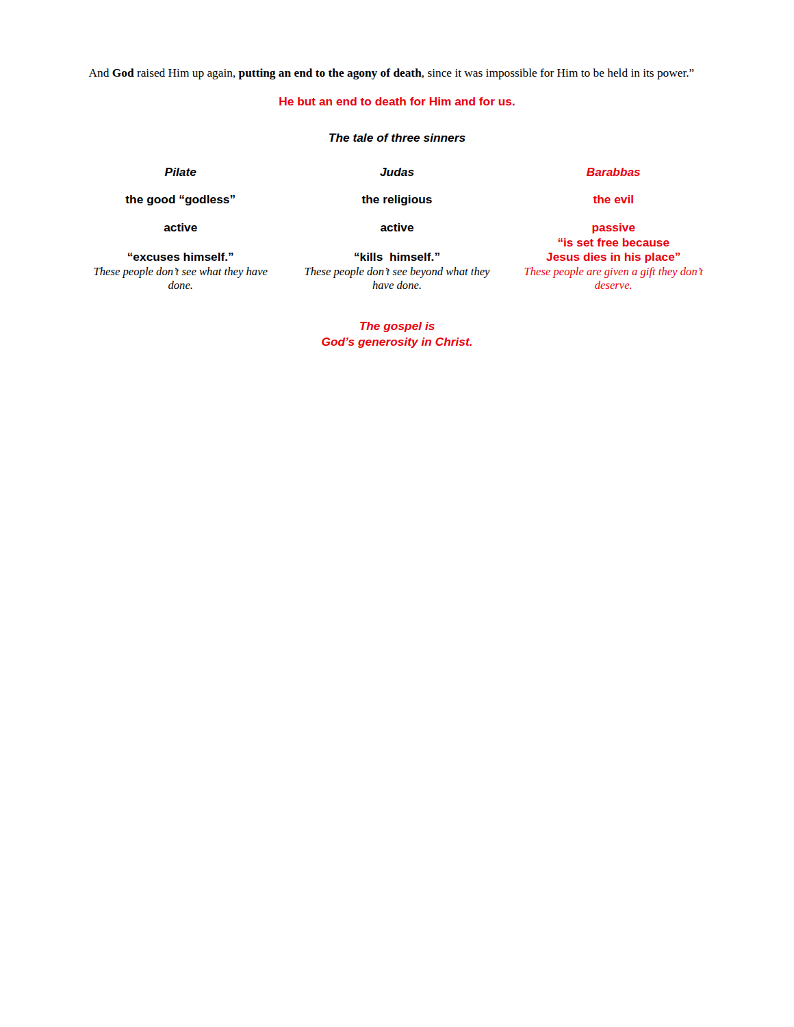And God raised Him up again, putting an end to the agony of death, since it was impossible for Him to be held in its power.”
He but an end to death for Him and for us.
The tale of three sinners
| Pilate | Judas | Barabbas |
| the good “godless” | the religious | the evil |
| active | active | passive “is set free because |
| “excuses himself.” | “kills himself.” | Jesus dies in his place” |
| These people don’t see what they have done. | These people don’t see beyond what they have done. | These people are given a gift they don’t deserve. |
The gospel is
God’s generosity in Christ.